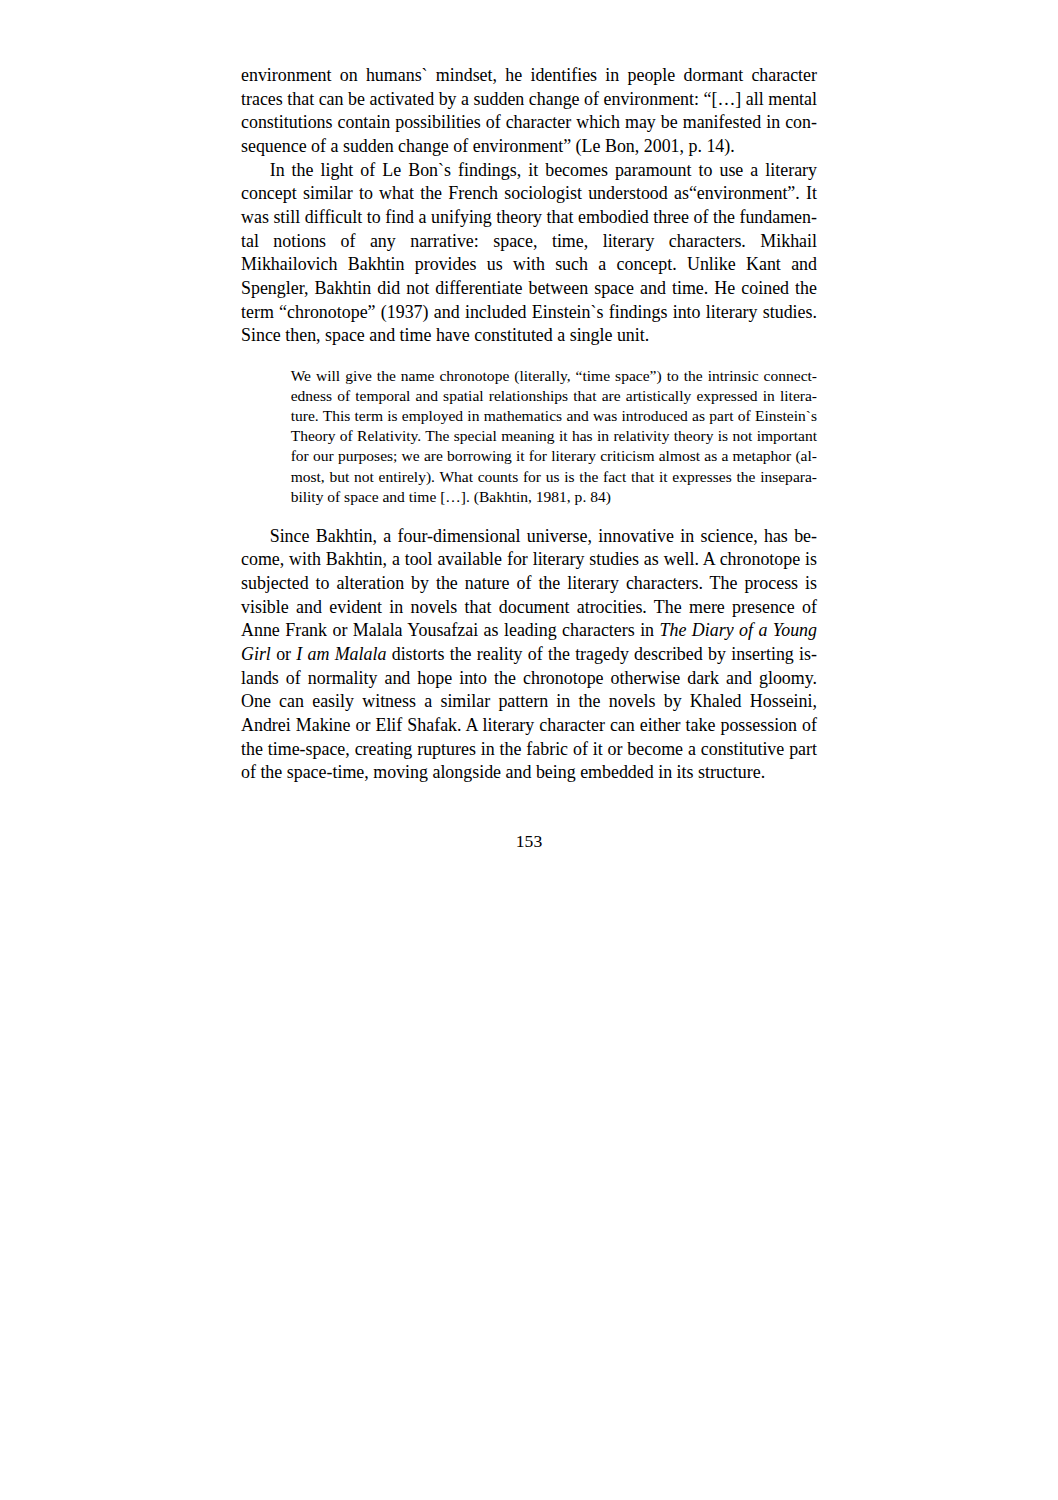environment on humans` mindset, he identifies in people dormant character traces that can be activated by a sudden change of environment: “[…] all mental constitutions contain possibilities of character which may be manifested in consequence of a sudden change of environment” (Le Bon, 2001, p. 14).
In the light of Le Bon`s findings, it becomes paramount to use a literary concept similar to what the French sociologist understood as“environment”. It was still difficult to find a unifying theory that embodied three of the fundamental notions of any narrative: space, time, literary characters. Mikhail Mikhailovich Bakhtin provides us with such a concept. Unlike Kant and Spengler, Bakhtin did not differentiate between space and time. He coined the term “chronotope” (1937) and included Einstein`s findings into literary studies. Since then, space and time have constituted a single unit.
We will give the name chronotope (literally, “time space”) to the intrinsic connectedness of temporal and spatial relationships that are artistically expressed in literature. This term is employed in mathematics and was introduced as part of Einstein`s Theory of Relativity. The special meaning it has in relativity theory is not important for our purposes; we are borrowing it for literary criticism almost as a metaphor (almost, but not entirely). What counts for us is the fact that it expresses the inseparability of space and time […]. (Bakhtin, 1981, p. 84)
Since Bakhtin, a four-dimensional universe, innovative in science, has become, with Bakhtin, a tool available for literary studies as well. A chronotope is subjected to alteration by the nature of the literary characters. The process is visible and evident in novels that document atrocities. The mere presence of Anne Frank or Malala Yousafzai as leading characters in The Diary of a Young Girl or I am Malala distorts the reality of the tragedy described by inserting islands of normality and hope into the chronotope otherwise dark and gloomy. One can easily witness a similar pattern in the novels by Khaled Hosseini, Andrei Makine or Elif Shafak. A literary character can either take possession of the time-space, creating ruptures in the fabric of it or become a constitutive part of the space-time, moving alongside and being embedded in its structure.
153